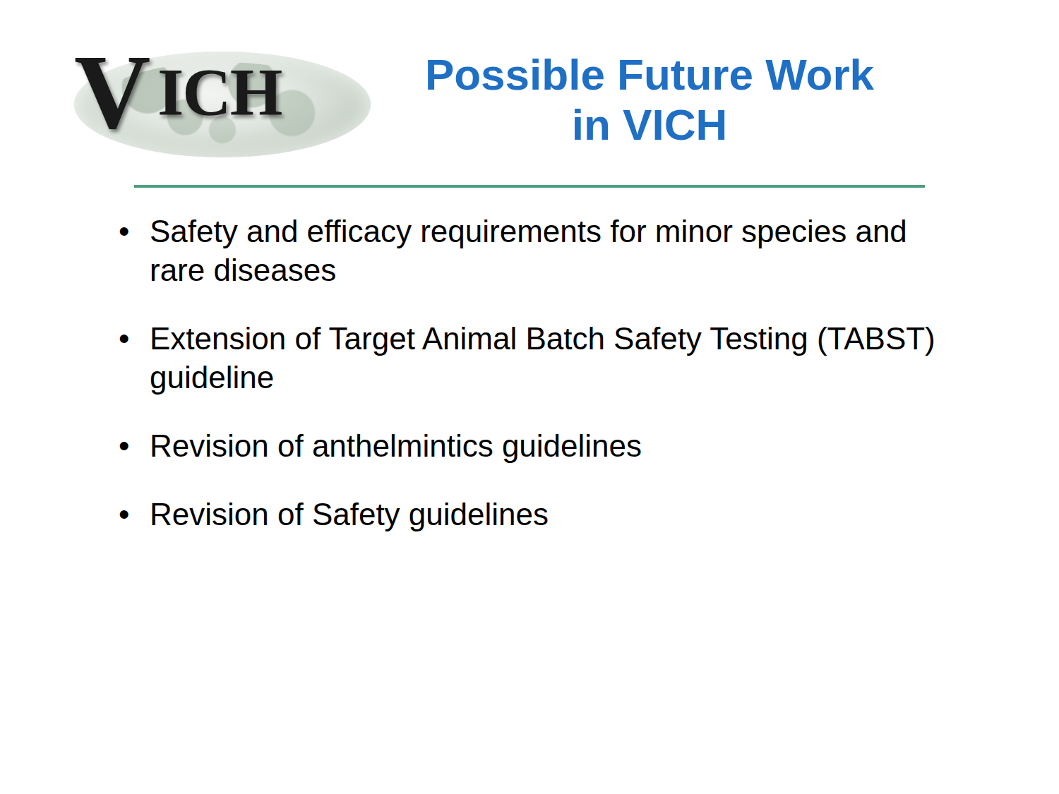VICH
Possible Future Work
in VICH
Safety and efficacy requirements for minor species and rare diseases
Extension of Target Animal Batch Safety Testing (TABST) guideline
Revision of anthelmintics guidelines
Revision of Safety guidelines